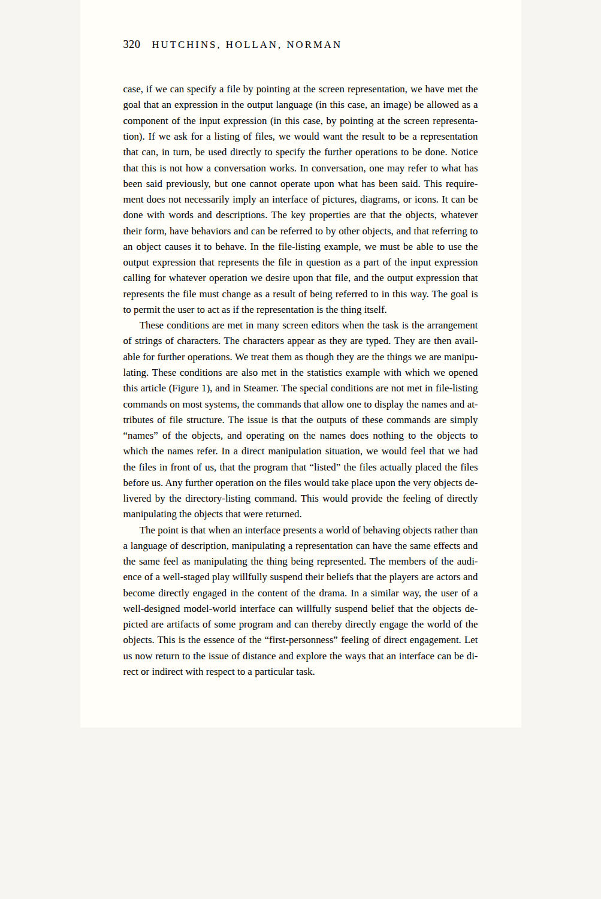320 Hutchins, Hollan, Norman
case, if we can specify a file by pointing at the screen representation, we have met the goal that an expression in the output language (in this case, an image) be allowed as a component of the input expression (in this case, by pointing at the screen representation). If we ask for a listing of files, we would want the result to be a representation that can, in turn, be used directly to specify the further operations to be done. Notice that this is not how a conversation works. In conversation, one may refer to what has been said previously, but one cannot operate upon what has been said. This requirement does not necessarily imply an interface of pictures, diagrams, or icons. It can be done with words and descriptions. The key properties are that the objects, whatever their form, have behaviors and can be referred to by other objects, and that referring to an object causes it to behave. In the file-listing example, we must be able to use the output expression that represents the file in question as a part of the input expression calling for whatever operation we desire upon that file, and the output expression that represents the file must change as a result of being referred to in this way. The goal is to permit the user to act as if the representation is the thing itself.
These conditions are met in many screen editors when the task is the arrangement of strings of characters. The characters appear as they are typed. They are then available for further operations. We treat them as though they are the things we are manipulating. These conditions are also met in the statistics example with which we opened this article (Figure 1), and in Steamer. The special conditions are not met in file-listing commands on most systems, the commands that allow one to display the names and attributes of file structure. The issue is that the outputs of these commands are simply “names” of the objects, and operating on the names does nothing to the objects to which the names refer. In a direct manipulation situation, we would feel that we had the files in front of us, that the program that “listed” the files actually placed the files before us. Any further operation on the files would take place upon the very objects delivered by the directory-listing command. This would provide the feeling of directly manipulating the objects that were returned.
The point is that when an interface presents a world of behaving objects rather than a language of description, manipulating a representation can have the same effects and the same feel as manipulating the thing being represented. The members of the audience of a well-staged play willfully suspend their beliefs that the players are actors and become directly engaged in the content of the drama. In a similar way, the user of a well-designed model-world interface can willfully suspend belief that the objects depicted are artifacts of some program and can thereby directly engage the world of the objects. This is the essence of the “first-personness” feeling of direct engagement. Let us now return to the issue of distance and explore the ways that an interface can be direct or indirect with respect to a particular task.